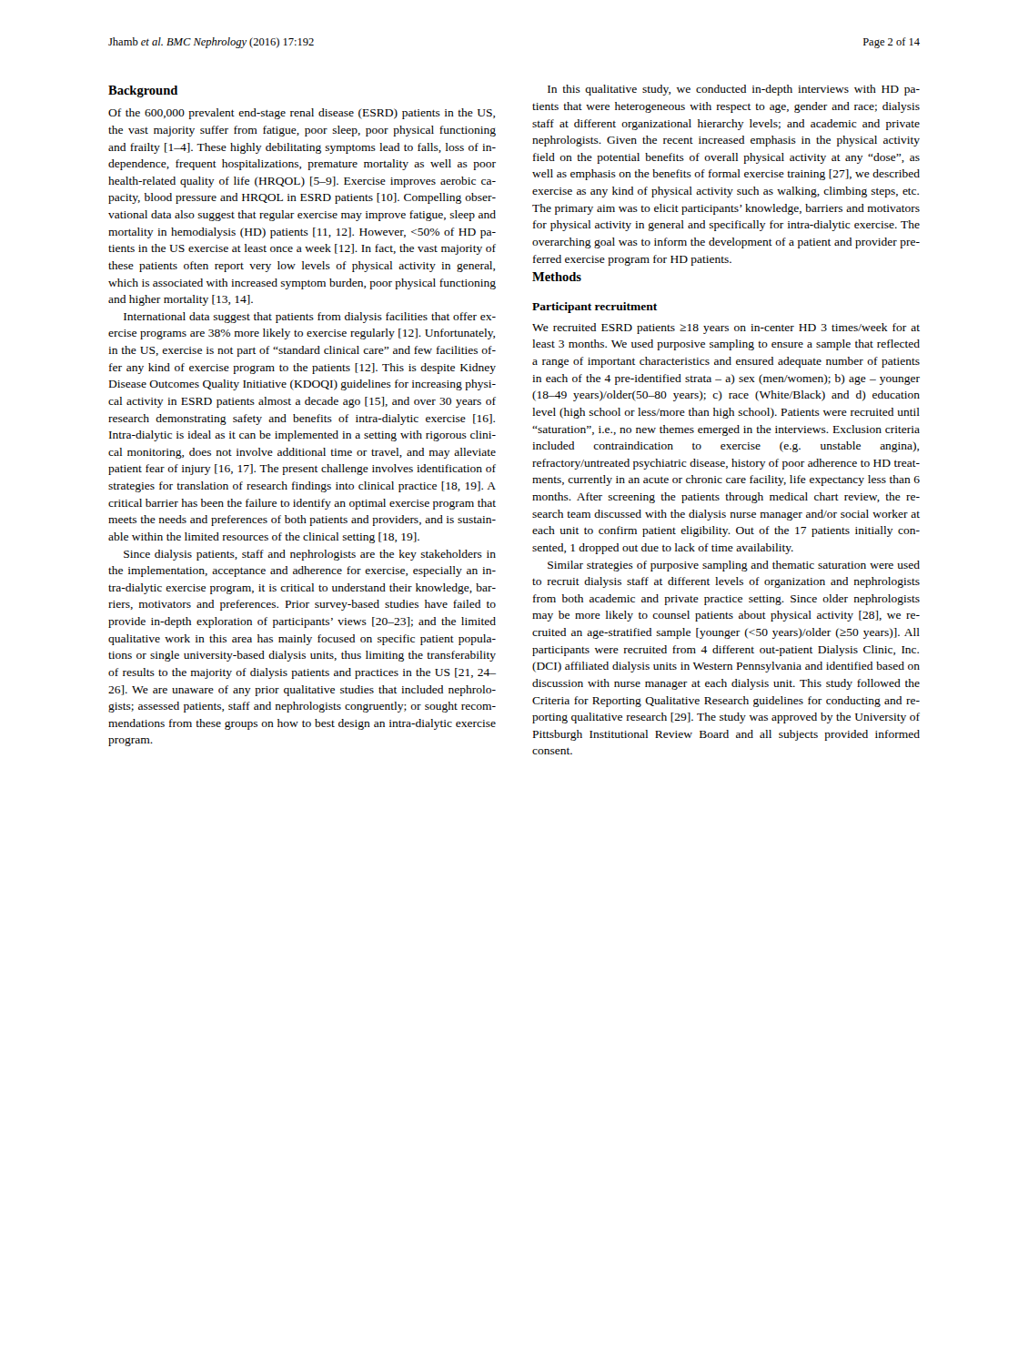Jhamb et al. BMC Nephrology (2016) 17:192 Page 2 of 14
Background
Of the 600,000 prevalent end-stage renal disease (ESRD) patients in the US, the vast majority suffer from fatigue, poor sleep, poor physical functioning and frailty [1–4]. These highly debilitating symptoms lead to falls, loss of independence, frequent hospitalizations, premature mortality as well as poor health-related quality of life (HRQOL) [5–9]. Exercise improves aerobic capacity, blood pressure and HRQOL in ESRD patients [10]. Compelling observational data also suggest that regular exercise may improve fatigue, sleep and mortality in hemodialysis (HD) patients [11, 12]. However, <50% of HD patients in the US exercise at least once a week [12]. In fact, the vast majority of these patients often report very low levels of physical activity in general, which is associated with increased symptom burden, poor physical functioning and higher mortality [13, 14].
International data suggest that patients from dialysis facilities that offer exercise programs are 38% more likely to exercise regularly [12]. Unfortunately, in the US, exercise is not part of “standard clinical care” and few facilities offer any kind of exercise program to the patients [12]. This is despite Kidney Disease Outcomes Quality Initiative (KDOQI) guidelines for increasing physical activity in ESRD patients almost a decade ago [15], and over 30 years of research demonstrating safety and benefits of intra-dialytic exercise [16]. Intra-dialytic is ideal as it can be implemented in a setting with rigorous clinical monitoring, does not involve additional time or travel, and may alleviate patient fear of injury [16, 17]. The present challenge involves identification of strategies for translation of research findings into clinical practice [18, 19]. A critical barrier has been the failure to identify an optimal exercise program that meets the needs and preferences of both patients and providers, and is sustainable within the limited resources of the clinical setting [18, 19].
Since dialysis patients, staff and nephrologists are the key stakeholders in the implementation, acceptance and adherence for exercise, especially an intra-dialytic exercise program, it is critical to understand their knowledge, barriers, motivators and preferences. Prior survey-based studies have failed to provide in-depth exploration of participants’ views [20–23]; and the limited qualitative work in this area has mainly focused on specific patient populations or single university-based dialysis units, thus limiting the transferability of results to the majority of dialysis patients and practices in the US [21, 24–26]. We are unaware of any prior qualitative studies that included nephrologists; assessed patients, staff and nephrologists congruently; or sought recommendations from these groups on how to best design an intra-dialytic exercise program.
In this qualitative study, we conducted in-depth interviews with HD patients that were heterogeneous with respect to age, gender and race; dialysis staff at different organizational hierarchy levels; and academic and private nephrologists. Given the recent increased emphasis in the physical activity field on the potential benefits of overall physical activity at any “dose”, as well as emphasis on the benefits of formal exercise training [27], we described exercise as any kind of physical activity such as walking, climbing steps, etc. The primary aim was to elicit participants’ knowledge, barriers and motivators for physical activity in general and specifically for intra-dialytic exercise. The overarching goal was to inform the development of a patient and provider preferred exercise program for HD patients.
Methods
Participant recruitment
We recruited ESRD patients ≥18 years on in-center HD 3 times/week for at least 3 months. We used purposive sampling to ensure a sample that reflected a range of important characteristics and ensured adequate number of patients in each of the 4 pre-identified strata – a) sex (men/women); b) age – younger (18–49 years)/older(50–80 years); c) race (White/Black) and d) education level (high school or less/more than high school). Patients were recruited until “saturation”, i.e., no new themes emerged in the interviews. Exclusion criteria included contraindication to exercise (e.g. unstable angina), refractory/untreated psychiatric disease, history of poor adherence to HD treatments, currently in an acute or chronic care facility, life expectancy less than 6 months. After screening the patients through medical chart review, the research team discussed with the dialysis nurse manager and/or social worker at each unit to confirm patient eligibility. Out of the 17 patients initially consented, 1 dropped out due to lack of time availability.
Similar strategies of purposive sampling and thematic saturation were used to recruit dialysis staff at different levels of organization and nephrologists from both academic and private practice setting. Since older nephrologists may be more likely to counsel patients about physical activity [28], we recruited an age-stratified sample [younger (<50 years)/older (≥50 years)]. All participants were recruited from 4 different out-patient Dialysis Clinic, Inc. (DCI) affiliated dialysis units in Western Pennsylvania and identified based on discussion with nurse manager at each dialysis unit. This study followed the Criteria for Reporting Qualitative Research guidelines for conducting and reporting qualitative research [29]. The study was approved by the University of Pittsburgh Institutional Review Board and all subjects provided informed consent.